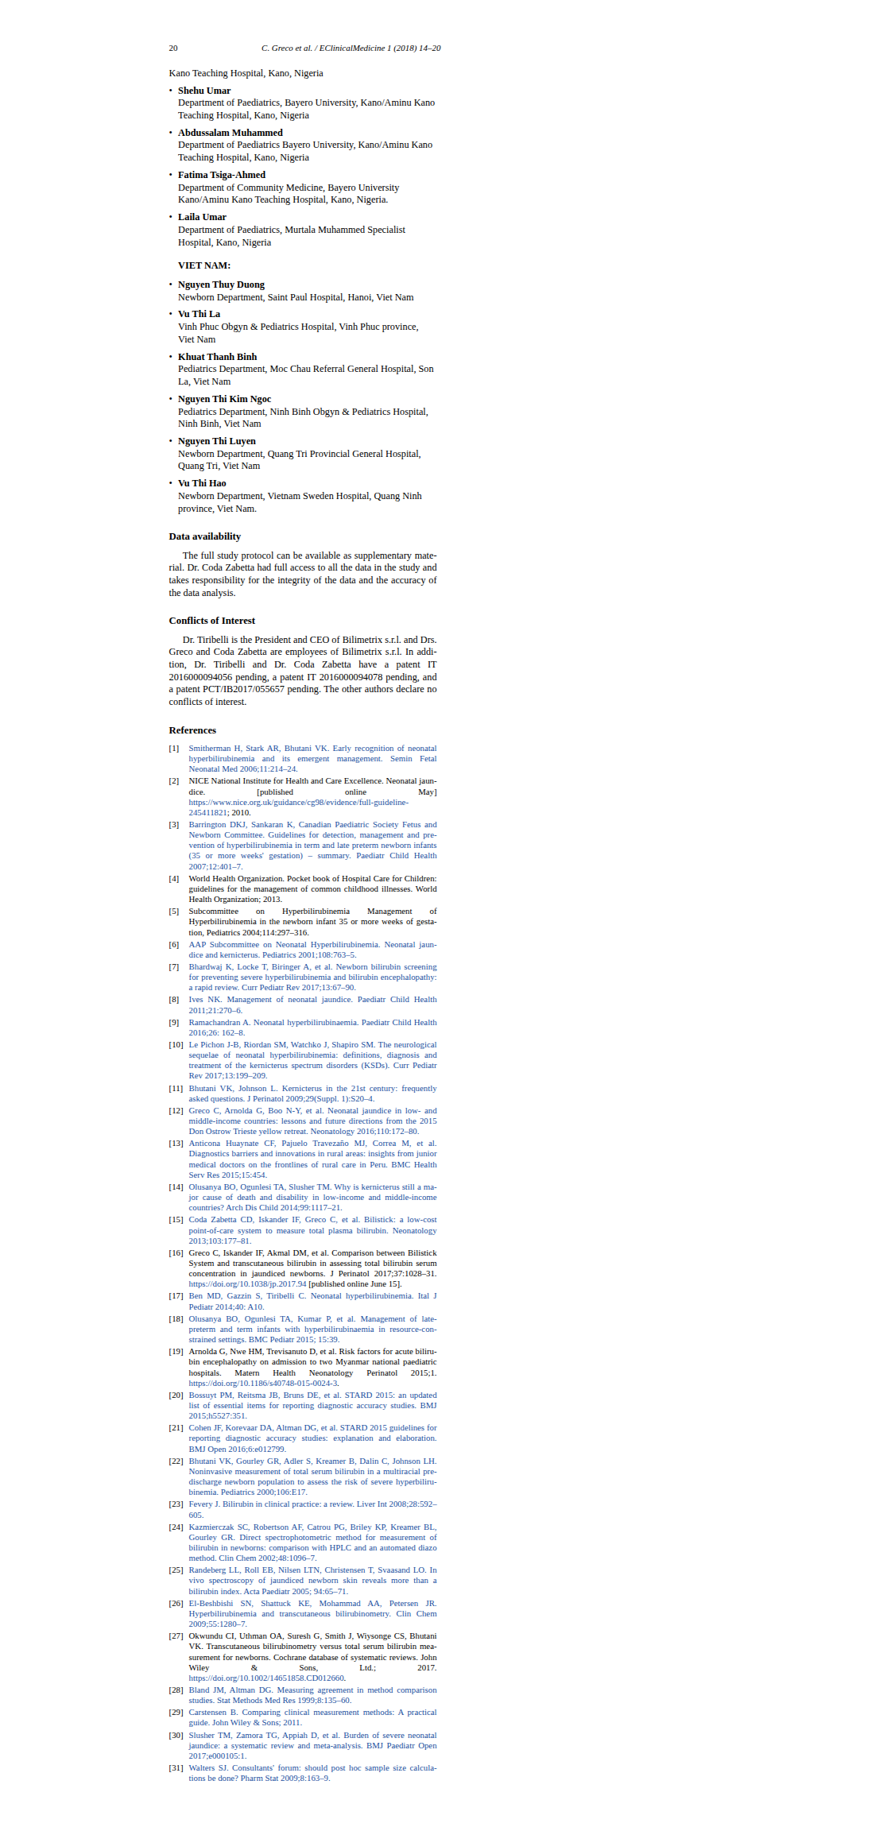20 C. Greco et al. / EClinicalMedicine 1 (2018) 14–20
Kano Teaching Hospital, Kano, Nigeria
Shehu Umar Department of Paediatrics, Bayero University, Kano/Aminu Kano Teaching Hospital, Kano, Nigeria
Abdussalam Muhammed Department of Paediatrics Bayero University, Kano/Aminu Kano Teaching Hospital, Kano, Nigeria
Fatima Tsiga-Ahmed Department of Community Medicine, Bayero University Kano/Aminu Kano Teaching Hospital, Kano, Nigeria.
Laila Umar Department of Paediatrics, Murtala Muhammed Specialist Hospital, Kano, Nigeria
VIET NAM:
Nguyen Thuy Duong Newborn Department, Saint Paul Hospital, Hanoi, Viet Nam
Vu Thi La Vinh Phuc Obgyn & Pediatrics Hospital, Vinh Phuc province, Viet Nam
Khuat Thanh Binh Pediatrics Department, Moc Chau Referral General Hospital, Son La, Viet Nam
Nguyen Thi Kim Ngoc Pediatrics Department, Ninh Binh Obgyn & Pediatrics Hospital, Ninh Binh, Viet Nam
Nguyen Thi Luyen Newborn Department, Quang Tri Provincial General Hospital, Quang Tri, Viet Nam
Vu Thi Hao Newborn Department, Vietnam Sweden Hospital, Quang Ninh province, Viet Nam.
Data availability
The full study protocol can be available as supplementary material. Dr. Coda Zabetta had full access to all the data in the study and takes responsibility for the integrity of the data and the accuracy of the data analysis.
Conflicts of Interest
Dr. Tiribelli is the President and CEO of Bilimetrix s.r.l. and Drs. Greco and Coda Zabetta are employees of Bilimetrix s.r.l. In addition, Dr. Tiribelli and Dr. Coda Zabetta have a patent IT 2016000094056 pending, a patent IT 2016000094078 pending, and a patent PCT/IB2017/055657 pending. The other authors declare no conflicts of interest.
References
Smitherman H, Stark AR, Bhutani VK. Early recognition of neonatal hyperbilirubinemia and its emergent management. Semin Fetal Neonatal Med 2006;11:214–24.
NICE National Institute for Health and Care Excellence. Neonatal jaundice. [published online May] https://www.nice.org.uk/guidance/cg98/evidence/full-guideline-245411821; 2010.
Barrington DKJ, Sankaran K, Canadian Paediatric Society Fetus and Newborn Committee. Guidelines for detection, management and prevention of hyperbilirubinemia in term and late preterm newborn infants (35 or more weeks' gestation) – summary. Paediatr Child Health 2007;12:401–7.
World Health Organization. Pocket book of Hospital Care for Children: guidelines for the management of common childhood illnesses. World Health Organization; 2013.
Subcommittee on Hyperbilirubinemia Management of Hyperbilirubinemia in the newborn infant 35 or more weeks of gestation, Pediatrics 2004;114:297–316.
AAP Subcommittee on Neonatal Hyperbilirubinemia. Neonatal jaundice and kernicterus. Pediatrics 2001;108:763–5.
Bhardwaj K, Locke T, Biringer A, et al. Newborn bilirubin screening for preventing severe hyperbilirubinemia and bilirubin encephalopathy: a rapid review. Curr Pediatr Rev 2017;13:67–90.
Ives NK. Management of neonatal jaundice. Paediatr Child Health 2011;21:270–6.
Ramachandran A. Neonatal hyperbilirubinaemia. Paediatr Child Health 2016;26: 162–8.
Le Pichon J-B, Riordan SM, Watchko J, Shapiro SM. The neurological sequelae of neonatal hyperbilirubinemia: definitions, diagnosis and treatment of the kernicterus spectrum disorders (KSDs). Curr Pediatr Rev 2017;13:199–209.
Bhutani VK, Johnson L. Kernicterus in the 21st century: frequently asked questions. J Perinatol 2009;29(Suppl. 1):S20–4.
Greco C, Arnolda G, Boo N-Y, et al. Neonatal jaundice in low- and middle-income countries: lessons and future directions from the 2015 Don Ostrow Trieste yellow retreat. Neonatology 2016;110:172–80.
Anticona Huaynate CF, Pajuelo Travezaño MJ, Correa M, et al. Diagnostics barriers and innovations in rural areas: insights from junior medical doctors on the frontlines of rural care in Peru. BMC Health Serv Res 2015;15:454.
Olusanya BO, Ogunlesi TA, Slusher TM. Why is kernicterus still a major cause of death and disability in low-income and middle-income countries? Arch Dis Child 2014;99:1117–21.
Coda Zabetta CD, Iskander IF, Greco C, et al. Bilistick: a low-cost point-of-care system to measure total plasma bilirubin. Neonatology 2013;103:177–81.
Greco C, Iskander IF, Akmal DM, et al. Comparison between Bilistick System and transcutaneous bilirubin in assessing total bilirubin serum concentration in jaundiced newborns. J Perinatol 2017;37:1028–31. https://doi.org/10.1038/jp.2017.94 [published online June 15].
Ben MD, Gazzin S, Tiribelli C. Neonatal hyperbilirubinemia. Ital J Pediatr 2014;40: A10.
Olusanya BO, Ogunlesi TA, Kumar P, et al. Management of late-preterm and term infants with hyperbilirubinaemia in resource-constrained settings. BMC Pediatr 2015; 15:39.
Arnolda G, Nwe HM, Trevisanuto D, et al. Risk factors for acute bilirubin encephalopathy on admission to two Myanmar national paediatric hospitals. Matern Health Neonatology Perinatol 2015;1. https://doi.org/10.1186/s40748-015-0024-3.
Bossuyt PM, Reitsma JB, Bruns DE, et al. STARD 2015: an updated list of essential items for reporting diagnostic accuracy studies. BMJ 2015;h5527:351.
Cohen JF, Korevaar DA, Altman DG, et al. STARD 2015 guidelines for reporting diagnostic accuracy studies: explanation and elaboration. BMJ Open 2016;6:e012799.
Bhutani VK, Gourley GR, Adler S, Kreamer B, Dalin C, Johnson LH. Noninvasive measurement of total serum bilirubin in a multiracial predischarge newborn population to assess the risk of severe hyperbilirubinemia. Pediatrics 2000;106:E17.
Fevery J. Bilirubin in clinical practice: a review. Liver Int 2008;28:592–605.
Kazmierczak SC, Robertson AF, Catrou PG, Briley KP, Kreamer BL, Gourley GR. Direct spectrophotometric method for measurement of bilirubin in newborns: comparison with HPLC and an automated diazo method. Clin Chem 2002;48:1096–7.
Randeberg LL, Roll EB, Nilsen LTN, Christensen T, Svaasand LO. In vivo spectroscopy of jaundiced newborn skin reveals more than a bilirubin index. Acta Paediatr 2005; 94:65–71.
El-Beshbishi SN, Shattuck KE, Mohammad AA, Petersen JR. Hyperbilirubinemia and transcutaneous bilirubinometry. Clin Chem 2009;55:1280–7.
Okwundu CI, Uthman OA, Suresh G, Smith J, Wiysonge CS, Bhutani VK. Transcutaneous bilirubinometry versus total serum bilirubin measurement for newborns. Cochrane database of systematic reviews. John Wiley & Sons, Ltd.; 2017. https://doi.org/10.1002/14651858.CD012660.
Bland JM, Altman DG. Measuring agreement in method comparison studies. Stat Methods Med Res 1999;8:135–60.
Carstensen B. Comparing clinical measurement methods: A practical guide. John Wiley & Sons; 2011.
Slusher TM, Zamora TG, Appiah D, et al. Burden of severe neonatal jaundice: a systematic review and meta-analysis. BMJ Paediatr Open 2017;e000105:1.
Walters SJ. Consultants' forum: should post hoc sample size calculations be done? Pharm Stat 2009;8:163–9.